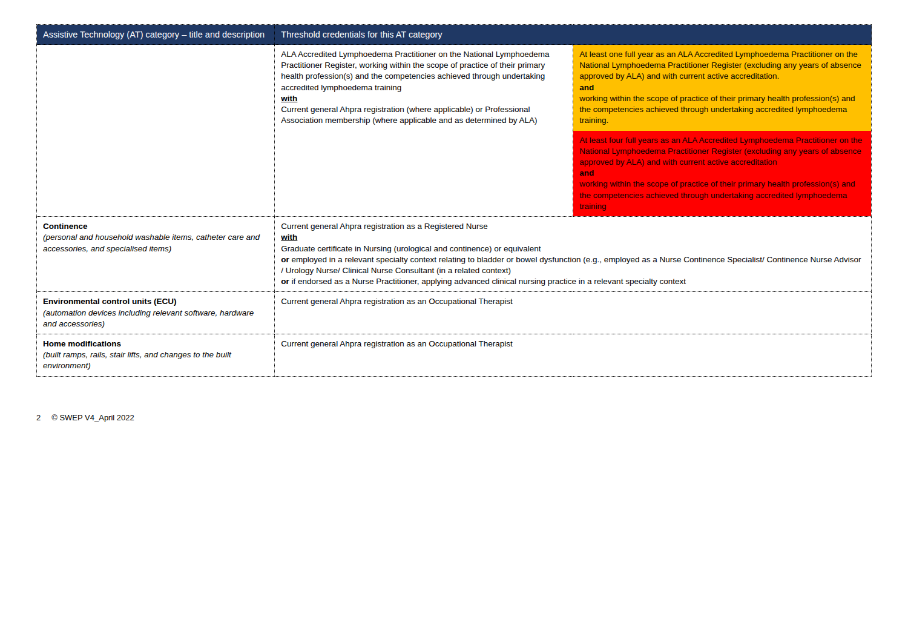| Assistive Technology (AT) category – title and description | Threshold credentials for this AT category |
| --- | --- |
| | ALA Accredited Lymphoedema Practitioner on the National Lymphoedema Practitioner Register, working within the scope of practice of their primary health profession(s) and the competencies achieved through undertaking accredited lymphoedema training with Current general Ahpra registration (where applicable) or Professional Association membership (where applicable and as determined by ALA) | At least one full year as an ALA Accredited Lymphoedema Practitioner on the National Lymphoedema Practitioner Register (excluding any years of absence approved by ALA) and with current active accreditation. and working within the scope of practice of their primary health profession(s) and the competencies achieved through undertaking accredited lymphoedema training. At least four full years as an ALA Accredited Lymphoedema Practitioner on the National Lymphoedema Practitioner Register (excluding any years of absence approved by ALA) and with current active accreditation and working within the scope of practice of their primary health profession(s) and the competencies achieved through undertaking accredited lymphoedema training |
| Continence (personal and household washable items, catheter care and accessories, and specialised items) | Current general Ahpra registration as a Registered Nurse with Graduate certificate in Nursing (urological and continence) or equivalent or employed in a relevant specialty context relating to bladder or bowel dysfunction (e.g., employed as a Nurse Continence Specialist/ Continence Nurse Advisor / Urology Nurse/ Clinical Nurse Consultant (in a related context) or if endorsed as a Nurse Practitioner, applying advanced clinical nursing practice in a relevant specialty context |
| Environmental control units (ECU) (automation devices including relevant software, hardware and accessories) | Current general Ahpra registration as an Occupational Therapist |
| Home modifications (built ramps, rails, stair lifts, and changes to the built environment) | Current general Ahpra registration as an Occupational Therapist |
2© SWEP V4_April 2022